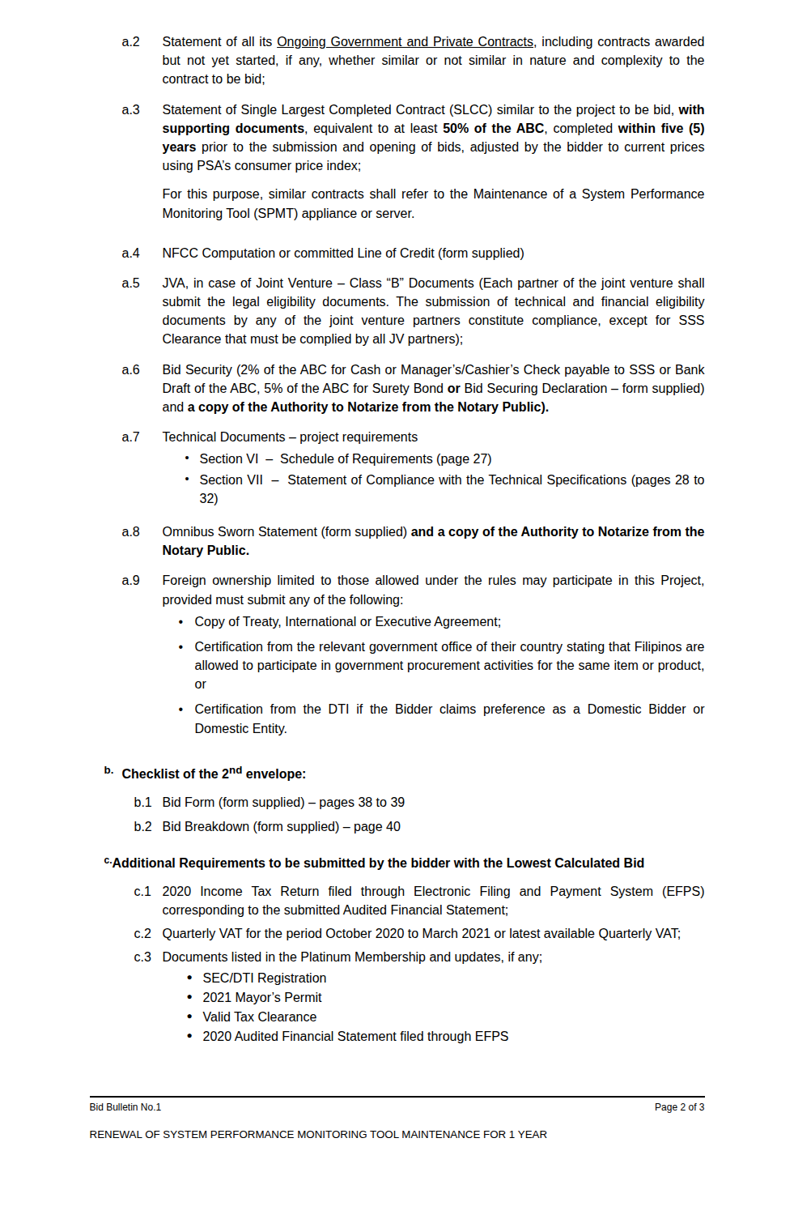a.2
Statement of all its Ongoing Government and Private Contracts, including contracts awarded but not yet started, if any, whether similar or not similar in nature and complexity to the contract to be bid;
a.3
Statement of Single Largest Completed Contract (SLCC) similar to the project to be bid, with supporting documents, equivalent to at least 50% of the ABC, completed within five (5) years prior to the submission and opening of bids, adjusted by the bidder to current prices using PSA’s consumer price index;
For this purpose, similar contracts shall refer to the Maintenance of a System Performance Monitoring Tool (SPMT) appliance or server.
a.4
NFCC Computation or committed Line of Credit (form supplied)
a.5
JVA, in case of Joint Venture – Class “B” Documents (Each partner of the joint venture shall submit the legal eligibility documents. The submission of technical and financial eligibility documents by any of the joint venture partners constitute compliance, except for SSS Clearance that must be complied by all JV partners);
a.6
Bid Security (2% of the ABC for Cash or Manager’s/Cashier’s Check payable to SSS or Bank Draft of the ABC, 5% of the ABC for Surety Bond or Bid Securing Declaration – form supplied) and a copy of the Authority to Notarize from the Notary Public).
a.7
Technical Documents – project requirements
Section VI – Schedule of Requirements (page 27)
Section VII – Statement of Compliance with the Technical Specifications (pages 28 to 32)
a.8
Omnibus Sworn Statement (form supplied) and a copy of the Authority to Notarize from the Notary Public.
a.9
Foreign ownership limited to those allowed under the rules may participate in this Project, provided must submit any of the following:
Copy of Treaty, International or Executive Agreement;
Certification from the relevant government office of their country stating that Filipinos are allowed to participate in government procurement activities for the same item or product, or
Certification from the DTI if the Bidder claims preference as a Domestic Bidder or Domestic Entity.
b.
Checklist of the 2nd envelope:
b.1
Bid Form (form supplied) – pages 38 to 39
b.2
Bid Breakdown (form supplied) – page 40
c.
Additional Requirements to be submitted by the bidder with the Lowest Calculated Bid
c.1
2020 Income Tax Return filed through Electronic Filing and Payment System (EFPS) corresponding to the submitted Audited Financial Statement;
c.2
Quarterly VAT for the period October 2020 to March 2021 or latest available Quarterly VAT;
c.3
Documents listed in the Platinum Membership and updates, if any;
SEC/DTI Registration
2021 Mayor’s Permit
Valid Tax Clearance
2020 Audited Financial Statement filed through EFPS
Bid Bulletin No.1
Page 2 of 3
RENEWAL OF SYSTEM PERFORMANCE MONITORING TOOL MAINTENANCE FOR 1 YEAR